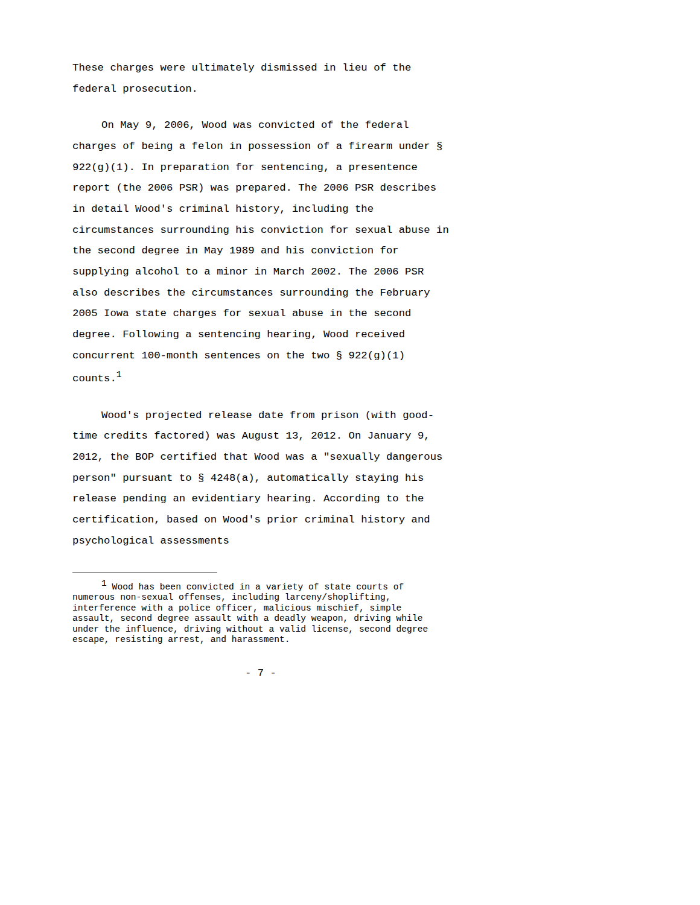These charges were ultimately dismissed in lieu of the federal prosecution.
On May 9, 2006, Wood was convicted of the federal charges of being a felon in possession of a firearm under § 922(g)(1). In preparation for sentencing, a presentence report (the 2006 PSR) was prepared. The 2006 PSR describes in detail Wood's criminal history, including the circumstances surrounding his conviction for sexual abuse in the second degree in May 1989 and his conviction for supplying alcohol to a minor in March 2002. The 2006 PSR also describes the circumstances surrounding the February 2005 Iowa state charges for sexual abuse in the second degree. Following a sentencing hearing, Wood received concurrent 100-month sentences on the two § 922(g)(1) counts.1
Wood's projected release date from prison (with good-time credits factored) was August 13, 2012. On January 9, 2012, the BOP certified that Wood was a "sexually dangerous person" pursuant to § 4248(a), automatically staying his release pending an evidentiary hearing. According to the certification, based on Wood's prior criminal history and psychological assessments
1 Wood has been convicted in a variety of state courts of numerous non-sexual offenses, including larceny/shoplifting, interference with a police officer, malicious mischief, simple assault, second degree assault with a deadly weapon, driving while under the influence, driving without a valid license, second degree escape, resisting arrest, and harassment.
- 7 -